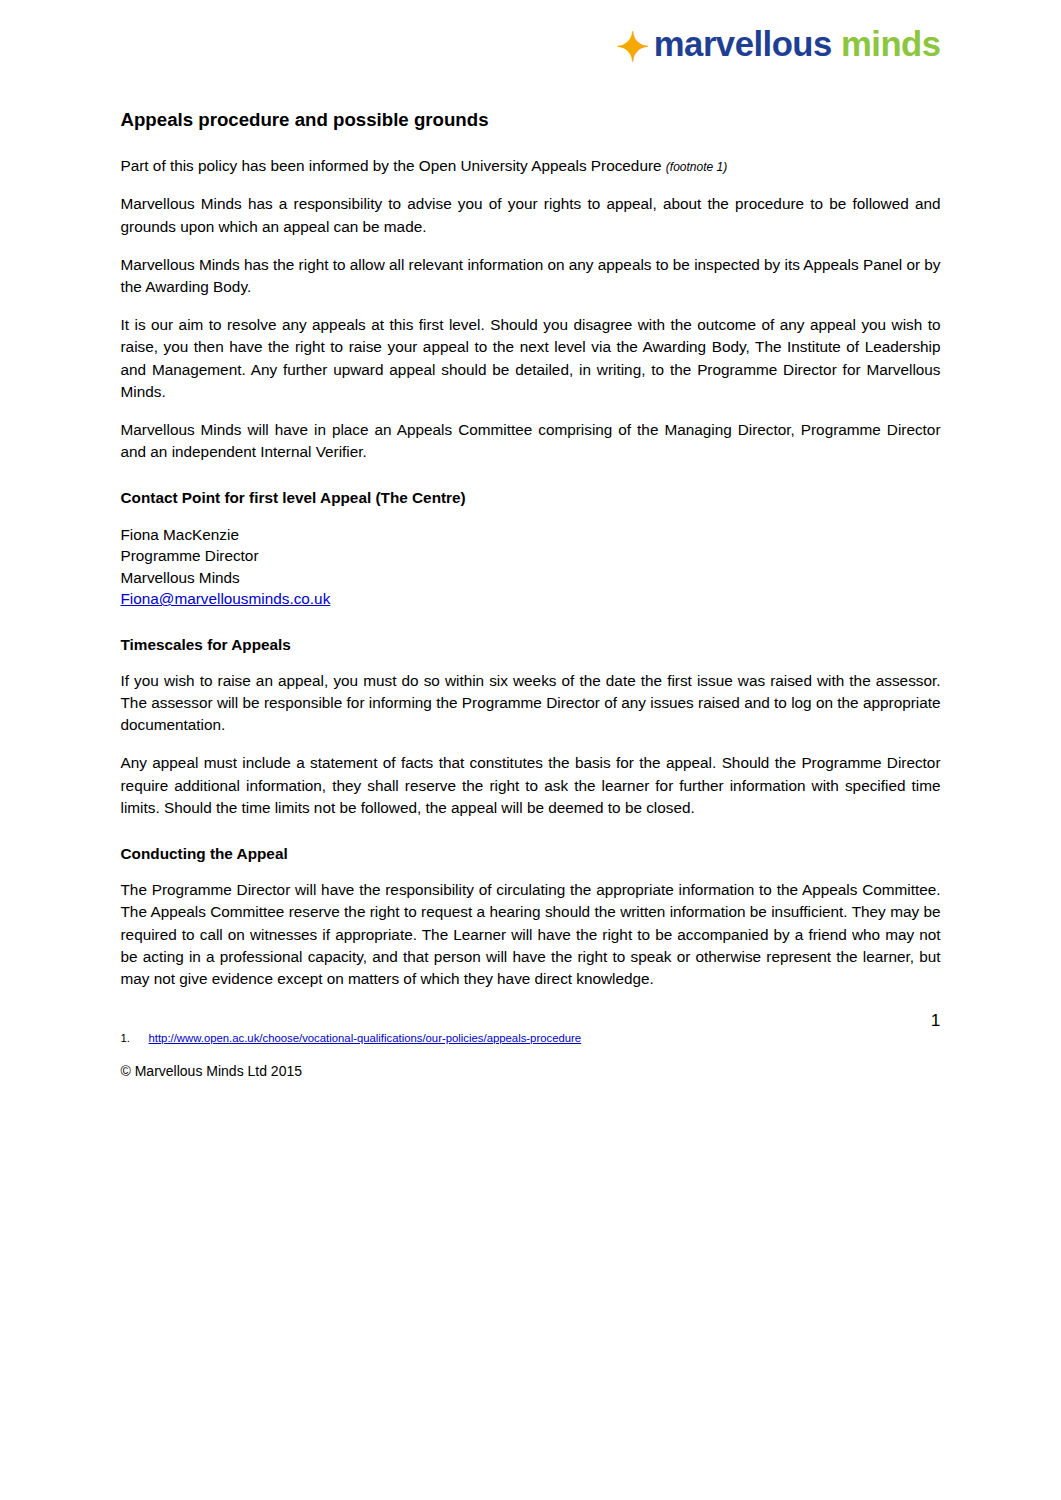✦marvellous minds
Appeals procedure and possible grounds
Part of this policy has been informed by the Open University Appeals Procedure (footnote 1)
Marvellous Minds has a responsibility to advise you of your rights to appeal, about the procedure to be followed and grounds upon which an appeal can be made.
Marvellous Minds has the right to allow all relevant information on any appeals to be inspected by its Appeals Panel or by the Awarding Body.
It is our aim to resolve any appeals at this first level. Should you disagree with the outcome of any appeal you wish to raise, you then have the right to raise your appeal to the next level via the Awarding Body, The Institute of Leadership and Management. Any further upward appeal should be detailed, in writing, to the Programme Director for Marvellous Minds.
Marvellous Minds will have in place an Appeals Committee comprising of the Managing Director, Programme Director and an independent Internal Verifier.
Contact Point for first level Appeal (The Centre)
Fiona MacKenzie
Programme Director
Marvellous Minds
Fiona@marvellousminds.co.uk
Timescales for Appeals
If you wish to raise an appeal, you must do so within six weeks of the date the first issue was raised with the assessor. The assessor will be responsible for informing the Programme Director of any issues raised and to log on the appropriate documentation.
Any appeal must include a statement of facts that constitutes the basis for the appeal. Should the Programme Director require additional information, they shall reserve the right to ask the learner for further information with specified time limits. Should the time limits not be followed, the appeal will be deemed to be closed.
Conducting the Appeal
The Programme Director will have the responsibility of circulating the appropriate information to the Appeals Committee. The Appeals Committee reserve the right to request a hearing should the written information be insufficient. They may be required to call on witnesses if appropriate. The Learner will have the right to be accompanied by a friend who may not be acting in a professional capacity, and that person will have the right to speak or otherwise represent the learner, but may not give evidence except on matters of which they have direct knowledge.
1
1. http://www.open.ac.uk/choose/vocational-qualifications/our-policies/appeals-procedure
© Marvellous Minds Ltd 2015